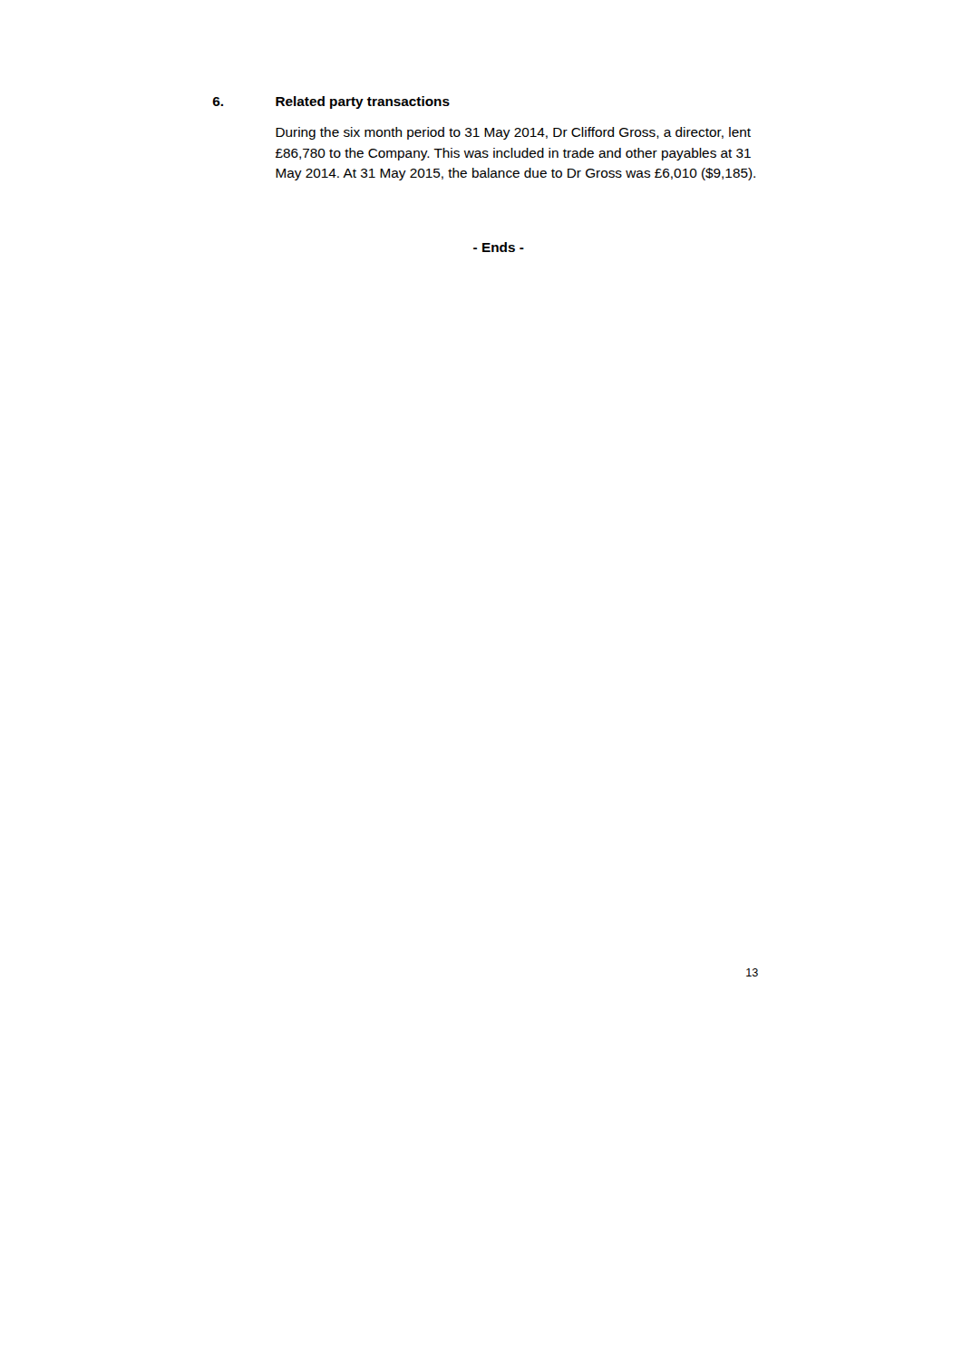6.
Related party transactions
During the six month period to 31 May 2014, Dr Clifford Gross, a director, lent £86,780 to the Company. This was included in trade and other payables at 31 May 2014. At 31 May 2015, the balance due to Dr Gross was £6,010 ($9,185).
- Ends -
13